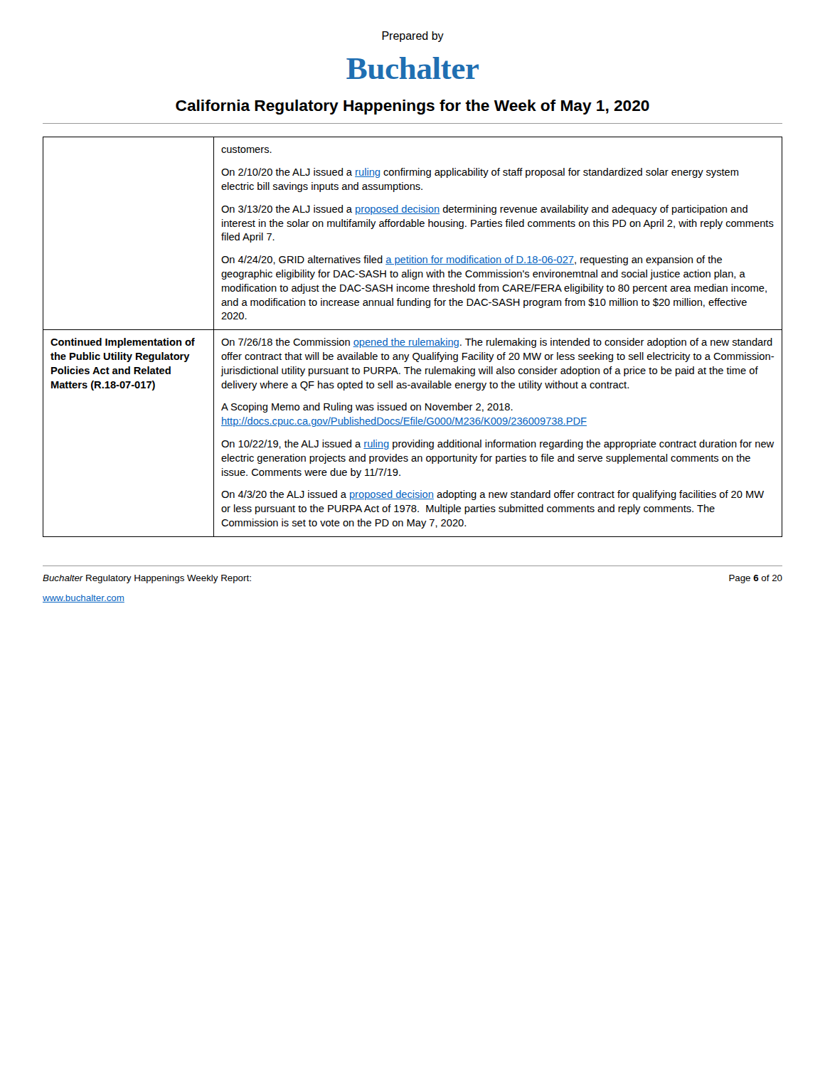Prepared by
Buchalter
California Regulatory Happenings for the Week of May 1, 2020
| | customers. On 2/10/20 the ALJ issued a ruling confirming applicability of staff proposal for standardized solar energy system electric bill savings inputs and assumptions. On 3/13/20 the ALJ issued a proposed decision determining revenue availability and adequacy of participation and interest in the solar on multifamily affordable housing. Parties filed comments on this PD on April 2, with reply comments filed April 7. On 4/24/20, GRID alternatives filed a petition for modification of D.18-06-027 , requesting an expansion of the geographic eligibility for DAC-SASH to align with the Commission's environemtnal and social justice action plan, a modification to adjust the DAC-SASH income threshold from CARE/FERA eligibility to 80 percent area median income, and a modification to increase annual funding for the DAC-SASH program from $10 million to $20 million, effective 2020. |
| Continued Implementation of the Public Utility Regulatory Policies Act and Related Matters (R.18-07-017) | On 7/26/18 the Commission opened the rulemaking . The rulemaking is intended to consider adoption of a new standard offer contract that will be available to any Qualifying Facility of 20 MW or less seeking to sell electricity to a Commission-jurisdictional utility pursuant to PURPA. The rulemaking will also consider adoption of a price to be paid at the time of delivery where a QF has opted to sell as-available energy to the utility without a contract. A Scoping Memo and Ruling was issued on November 2, 2018. http://docs.cpuc.ca.gov/PublishedDocs/Efile/G000/M236/K009/236009738.PDF On 10/22/19, the ALJ issued a ruling providing additional information regarding the appropriate contract duration for new electric generation projects and provides an opportunity for parties to file and serve supplemental comments on the issue. Comments were due by 11/7/19. On 4/3/20 the ALJ issued a proposed decision adopting a new standard offer contract for qualifying facilities of 20 MW or less pursuant to the PURPA Act of 1978. Multiple parties submitted comments and reply comments. The Commission is set to vote on the PD on May 7, 2020. |
Buchalter Regulatory Happenings Weekly Report:
Page 6 of 20
www.buchalter.com